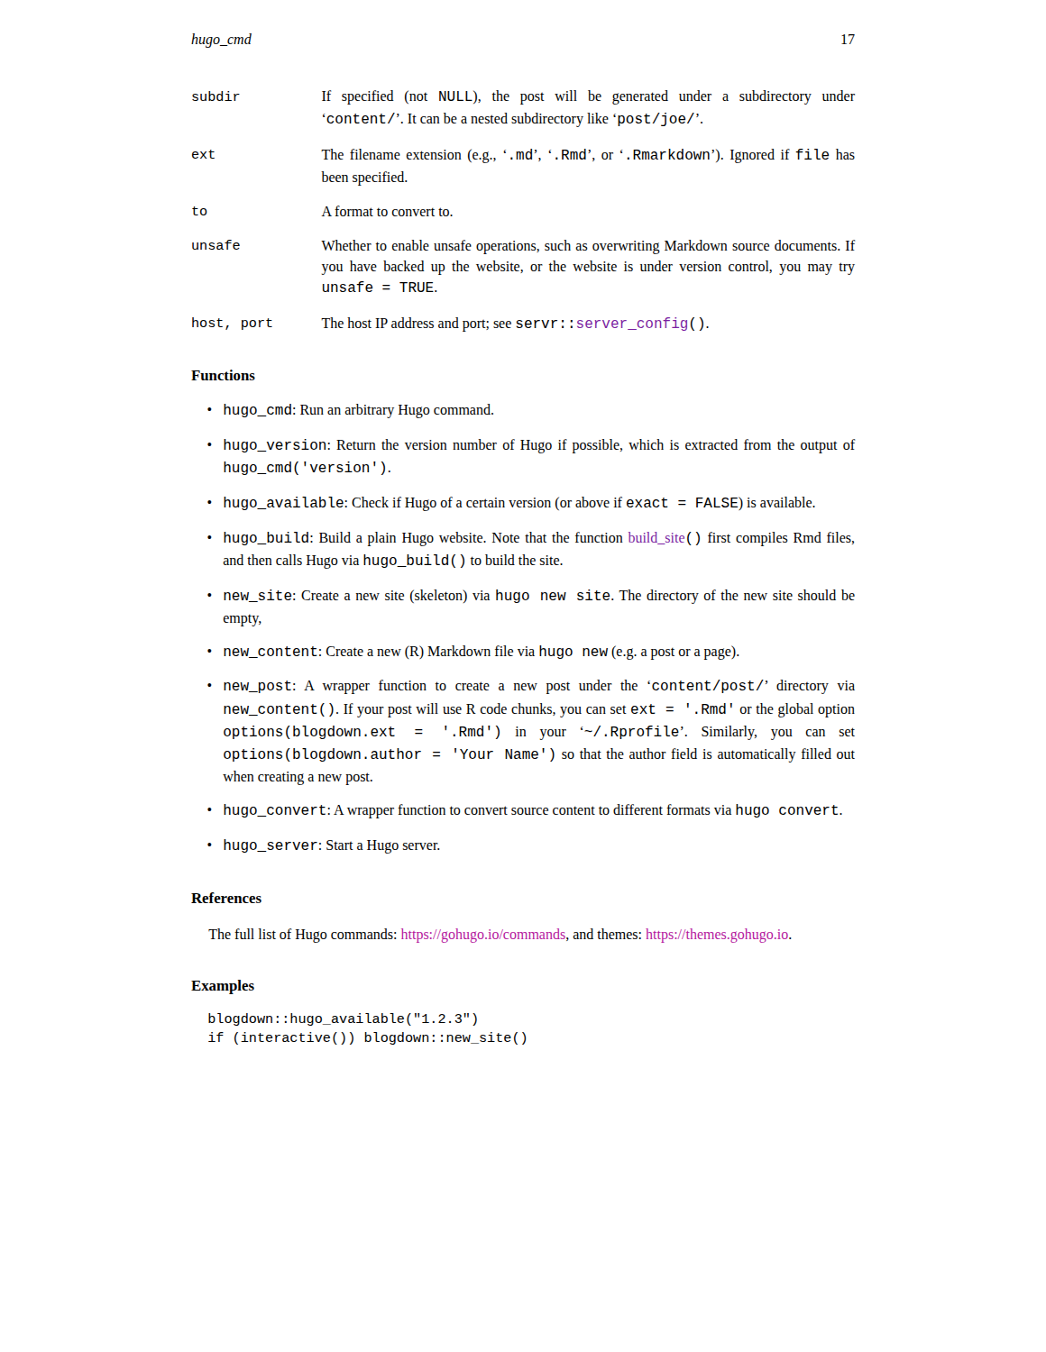hugo_cmd 17
subdir
If specified (not NULL), the post will be generated under a subdirectory under ‘content/’. It can be a nested subdirectory like ‘post/joe/’.
ext
The filename extension (e.g., ‘.md’, ‘.Rmd’, or ‘.Rmarkdown’). Ignored if file has been specified.
to
A format to convert to.
unsafe
Whether to enable unsafe operations, such as overwriting Markdown source documents. If you have backed up the website, or the website is under version control, you may try unsafe = TRUE.
host, port
The host IP address and port; see servr::server_config().
Functions
hugo_cmd: Run an arbitrary Hugo command.
hugo_version: Return the version number of Hugo if possible, which is extracted from the output of hugo_cmd('version').
hugo_available: Check if Hugo of a certain version (or above if exact = FALSE) is available.
hugo_build: Build a plain Hugo website. Note that the function build_site() first compiles Rmd files, and then calls Hugo via hugo_build() to build the site.
new_site: Create a new site (skeleton) via hugo new site. The directory of the new site should be empty,
new_content: Create a new (R) Markdown file via hugo new (e.g. a post or a page).
new_post: A wrapper function to create a new post under the ‘content/post/’ directory via new_content(). If your post will use R code chunks, you can set ext = '.Rmd' or the global option options(blogdown.ext = '.Rmd') in your ‘~/.Rprofile’. Similarly, you can set options(blogdown.author = 'Your Name') so that the author field is automatically filled out when creating a new post.
hugo_convert: A wrapper function to convert source content to different formats via hugo convert.
hugo_server: Start a Hugo server.
References
The full list of Hugo commands: https://gohugo.io/commands, and themes: https://themes.gohugo.io.
Examples
blogdown::hugo_available("1.2.3")
if (interactive()) blogdown::new_site()